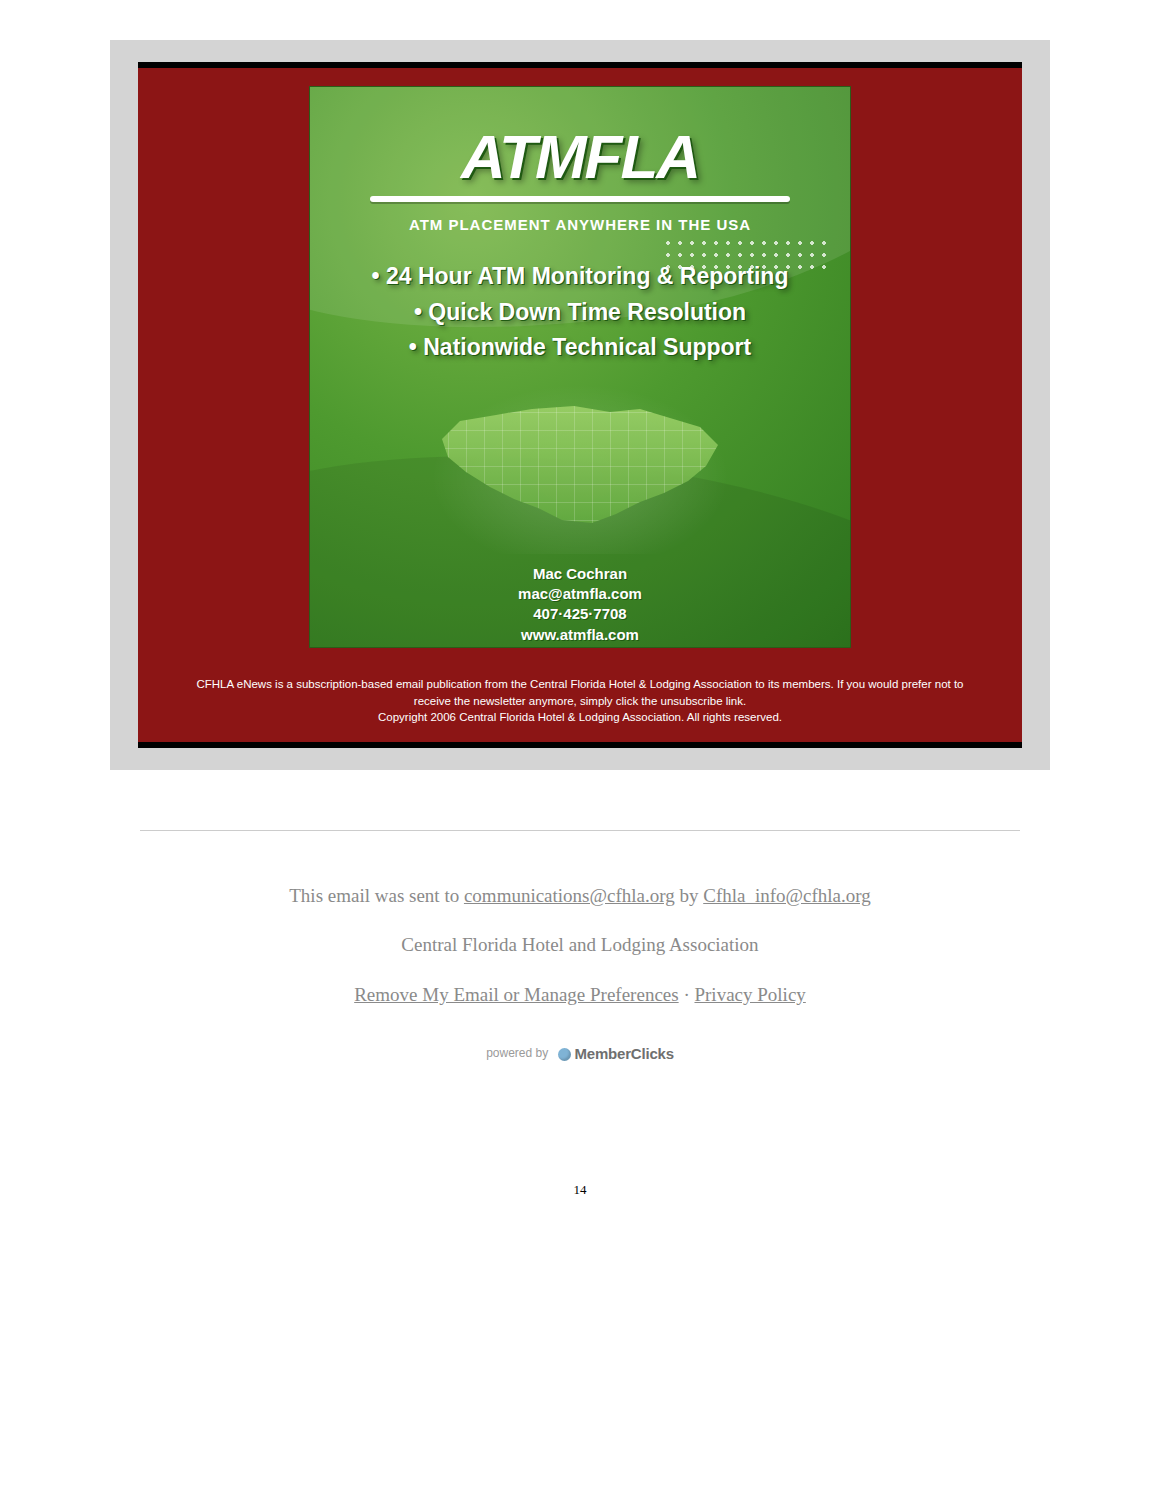ATMFLA
ATM PLACEMENT ANYWHERE IN THE USA
• 24 Hour ATM Monitoring & Reporting
• Quick Down Time Resolution
• Nationwide Technical Support
Mac Cochran
mac@atmfla.com
407·425·7708
www.atmfla.com
CFHLA eNews is a subscription-based email publication from the Central Florida Hotel & Lodging Association to its members. If you would prefer not to receive the newsletter anymore, simply click the unsubscribe link.
Copyright 2006 Central Florida Hotel & Lodging Association. All rights reserved.
This email was sent to communications@cfhla.org by Cfhla_info@cfhla.org
Central Florida Hotel and Lodging Association
Remove My Email or Manage Preferences · Privacy Policy
powered by MemberClicks
14